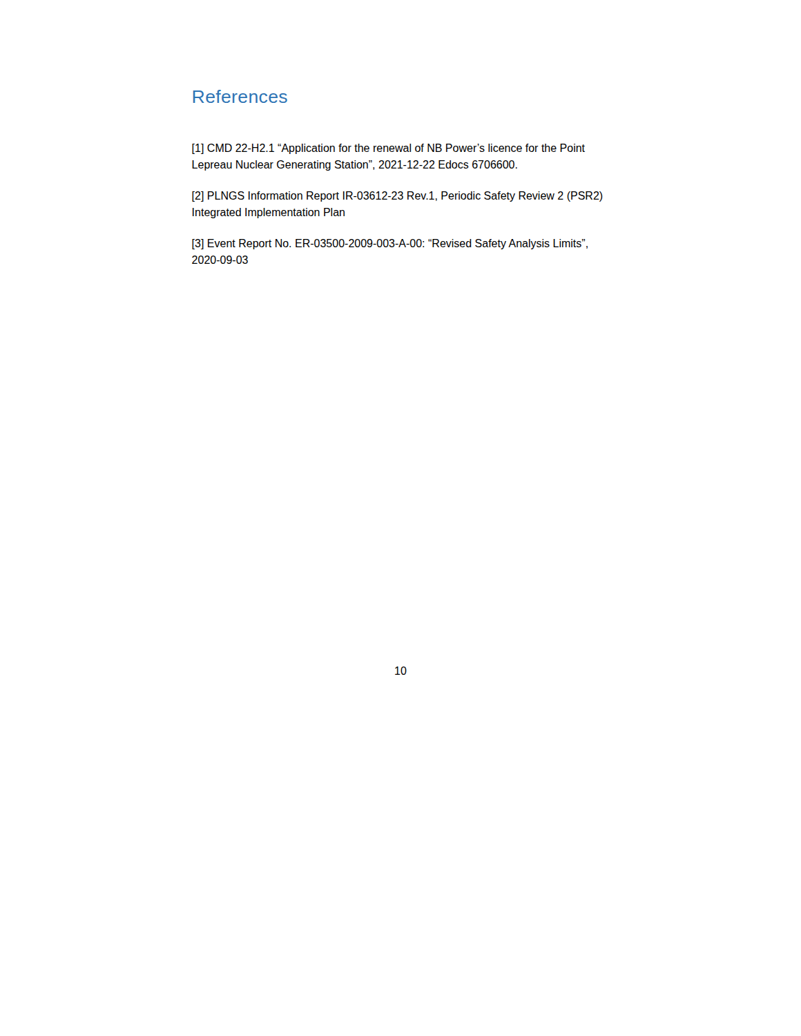References
[1] CMD 22-H2.1 “Application for the renewal of NB Power’s licence for the Point Lepreau Nuclear Generating Station”, 2021-12-22 Edocs 6706600.
[2] PLNGS Information Report IR-03612-23 Rev.1, Periodic Safety Review 2 (PSR2) Integrated Implementation Plan
[3] Event Report No. ER-03500-2009-003-A-00: “Revised Safety Analysis Limits”, 2020-09-03
10